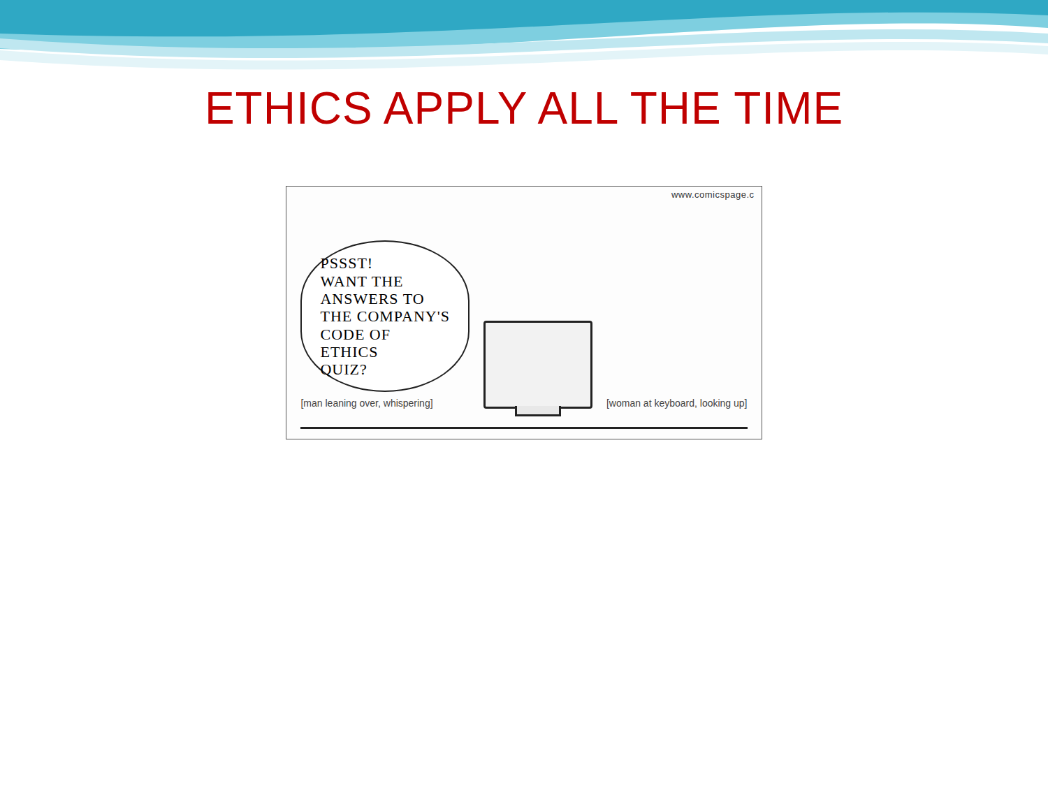ETHICS APPLY ALL THE TIME
www.comicspage.c
Pssst!
Want the
answers to
the company's
code of
ethics
quiz?
[man leaning over, whispering]
[woman at keyboard, looking up]